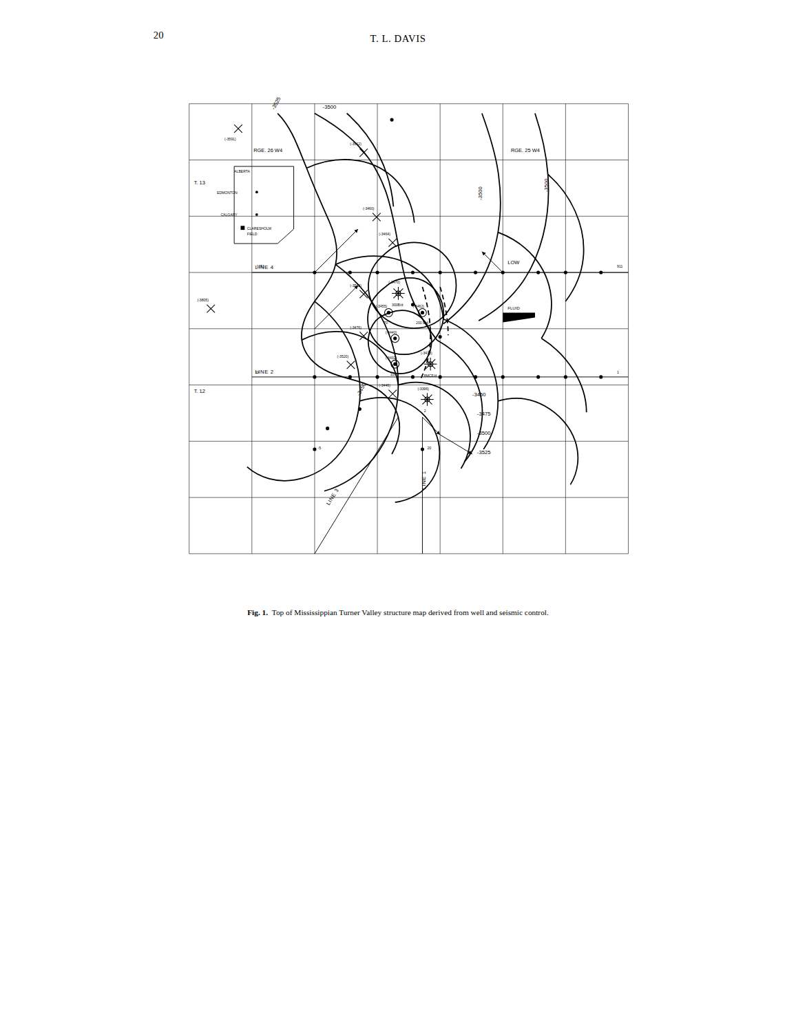20
T. L. DAVIS
EDMONTON CALGARY CLARESHOLM FIELD ALBERTA RGE. 26 W4 RGE. 25 W4 T. 13 T. 12 -3525 -3500 -3500 -3500 -3450 -3450 -3475 -3500 -3525 LOW FLUID CONTACT LINE 4 LINE 2 LINE 1 LINE 3 1051 911 19 1 20 -5 (-3591) (-3512) (-3460) (-3464) (-3805) (-3502) (-3476) (-3520) (-3446) (-3470) 300B/d (-3413) 8MCF/d (-3396) 2 (-3455) 70 (-3462) 200 B/d (-3440) (-3432) 100
Fig. 1. Top of Mississippian Turner Valley structure map derived from well and seismic control.